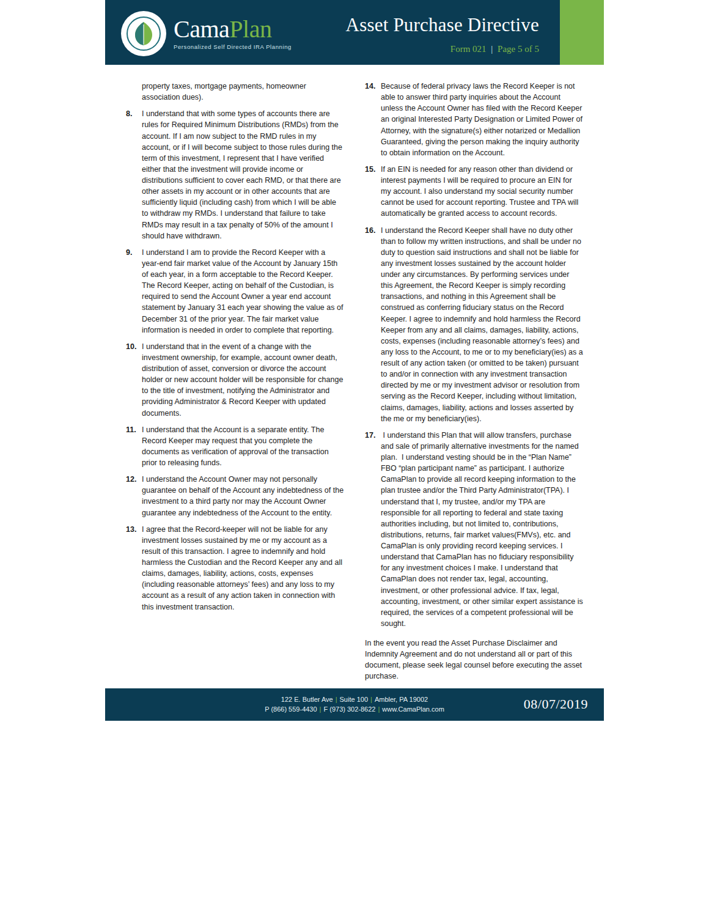CamaPlan
Personalized Self Directed IRA Planning
Asset Purchase Directive
Form 021 | Page 5 of 5
0. property taxes, mortgage payments, homeowner association dues).
8. I understand that with some types of accounts there are rules for Required Minimum Distributions (RMDs) from the account. If I am now subject to the RMD rules in my account, or if I will become subject to those rules during the term of this investment, I represent that I have verified either that the investment will provide income or distributions sufficient to cover each RMD, or that there are other assets in my account or in other accounts that are sufficiently liquid (including cash) from which I will be able to withdraw my RMDs. I understand that failure to take RMDs may result in a tax penalty of 50% of the amount I should have withdrawn.
9. I understand I am to provide the Record Keeper with a year-end fair market value of the Account by January 15th of each year, in a form acceptable to the Record Keeper. The Record Keeper, acting on behalf of the Custodian, is required to send the Account Owner a year end account statement by January 31 each year showing the value as of December 31 of the prior year. The fair market value information is needed in order to complete that reporting.
10. I understand that in the event of a change with the investment ownership, for example, account owner death, distribution of asset, conversion or divorce the account holder or new account holder will be responsible for change to the title of investment, notifying the Administrator and providing Administrator & Record Keeper with updated documents.
11. I understand that the Account is a separate entity. The Record Keeper may request that you complete the documents as verification of approval of the transaction prior to releasing funds.
12. I understand the Account Owner may not personally guarantee on behalf of the Account any indebtedness of the investment to a third party nor may the Account Owner guarantee any indebtedness of the Account to the entity.
13. I agree that the Record-keeper will not be liable for any investment losses sustained by me or my account as a result of this transaction. I agree to indemnify and hold harmless the Custodian and the Record Keeper any and all claims, damages, liability, actions, costs, expenses (including reasonable attorneys’ fees) and any loss to my account as a result of any action taken in connection with this investment transaction.
14. Because of federal privacy laws the Record Keeper is not able to answer third party inquiries about the Account unless the Account Owner has filed with the Record Keeper an original Interested Party Designation or Limited Power of Attorney, with the signature(s) either notarized or Medallion Guaranteed, giving the person making the inquiry authority to obtain information on the Account.
15. If an EIN is needed for any reason other than dividend or interest payments I will be required to procure an EIN for my account. I also understand my social security number cannot be used for account reporting. Trustee and TPA will automatically be granted access to account records.
16. I understand the Record Keeper shall have no duty other than to follow my written instructions, and shall be under no duty to question said instructions and shall not be liable for any investment losses sustained by the account holder under any circumstances. By performing services under this Agreement, the Record Keeper is simply recording transactions, and nothing in this Agreement shall be construed as conferring fiduciary status on the Record Keeper. I agree to indemnify and hold harmless the Record Keeper from any and all claims, damages, liability, actions, costs, expenses (including reasonable attorney’s fees) and any loss to the Account, to me or to my beneficiary(ies) as a result of any action taken (or omitted to be taken) pursuant to and/or in connection with any investment transaction directed by me or my investment advisor or resolution from serving as the Record Keeper, including without limitation, claims, damages, liability, actions and losses asserted by the me or my beneficiary(ies).
17. I understand this Plan that will allow transfers, purchase and sale of primarily alternative investments for the named plan. I understand vesting should be in the “Plan Name” FBO “plan participant name” as participant. I authorize CamaPlan to provide all record keeping information to the plan trustee and/or the Third Party Administrator(TPA). I understand that I, my trustee, and/or my TPA are responsible for all reporting to federal and state taxing authorities including, but not limited to, contributions, distributions, returns, fair market values(FMVs), etc. and CamaPlan is only providing record keeping services. I understand that CamaPlan has no fiduciary responsibility for any investment choices I make. I understand that CamaPlan does not render tax, legal, accounting, investment, or other professional advice. If tax, legal, accounting, investment, or other similar expert assistance is required, the services of a competent professional will be sought.
In the event you read the Asset Purchase Disclaimer and Indemnity Agreement and do not understand all or part of this document, please seek legal counsel before executing the asset purchase.
122 E. Butler Ave|Suite 100|Ambler, PA 19002
P (866) 559-4430|F (973) 302-8622|www.CamaPlan.com
08/07/2019